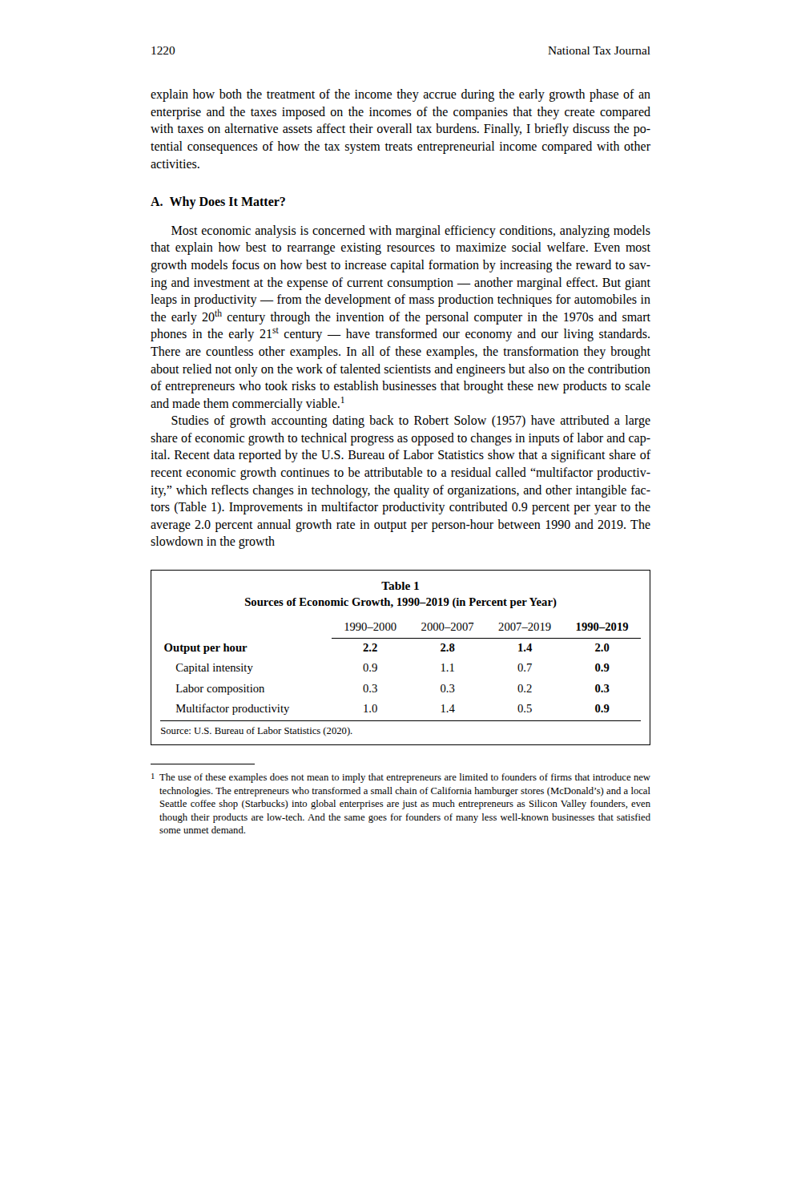1220 National Tax Journal
explain how both the treatment of the income they accrue during the early growth phase of an enterprise and the taxes imposed on the incomes of the companies that they create compared with taxes on alternative assets affect their overall tax burdens. Finally, I briefly discuss the potential consequences of how the tax system treats entrepreneurial income compared with other activities.
A. Why Does It Matter?
Most economic analysis is concerned with marginal efficiency conditions, analyzing models that explain how best to rearrange existing resources to maximize social welfare. Even most growth models focus on how best to increase capital formation by increasing the reward to saving and investment at the expense of current consumption — another marginal effect. But giant leaps in productivity — from the development of mass production techniques for automobiles in the early 20th century through the invention of the personal computer in the 1970s and smart phones in the early 21st century — have transformed our economy and our living standards. There are countless other examples. In all of these examples, the transformation they brought about relied not only on the work of talented scientists and engineers but also on the contribution of entrepreneurs who took risks to establish businesses that brought these new products to scale and made them commercially viable.1
Studies of growth accounting dating back to Robert Solow (1957) have attributed a large share of economic growth to technical progress as opposed to changes in inputs of labor and capital. Recent data reported by the U.S. Bureau of Labor Statistics show that a significant share of recent economic growth continues to be attributable to a residual called “multifactor productivity,” which reflects changes in technology, the quality of organizations, and other intangible factors (Table 1). Improvements in multifactor productivity contributed 0.9 percent per year to the average 2.0 percent annual growth rate in output per person-hour between 1990 and 2019. The slowdown in the growth
Table 1
Sources of Economic Growth, 1990–2019 (in Percent per Year)
| | 1990–2000 | 2000–2007 | 2007–2019 | 1990–2019 |
| --- | --- | --- | --- | --- |
| Output per hour | 2.2 | 2.8 | 1.4 | 2.0 |
| Capital intensity | 0.9 | 1.1 | 0.7 | 0.9 |
| Labor composition | 0.3 | 0.3 | 0.2 | 0.3 |
| Multifactor productivity | 1.0 | 1.4 | 0.5 | 0.9 |
Source: U.S. Bureau of Labor Statistics (2020).
1 The use of these examples does not mean to imply that entrepreneurs are limited to founders of firms that introduce new technologies. The entrepreneurs who transformed a small chain of California hamburger stores (McDonald’s) and a local Seattle coffee shop (Starbucks) into global enterprises are just as much entrepreneurs as Silicon Valley founders, even though their products are low-tech. And the same goes for founders of many less well-known businesses that satisfied some unmet demand.